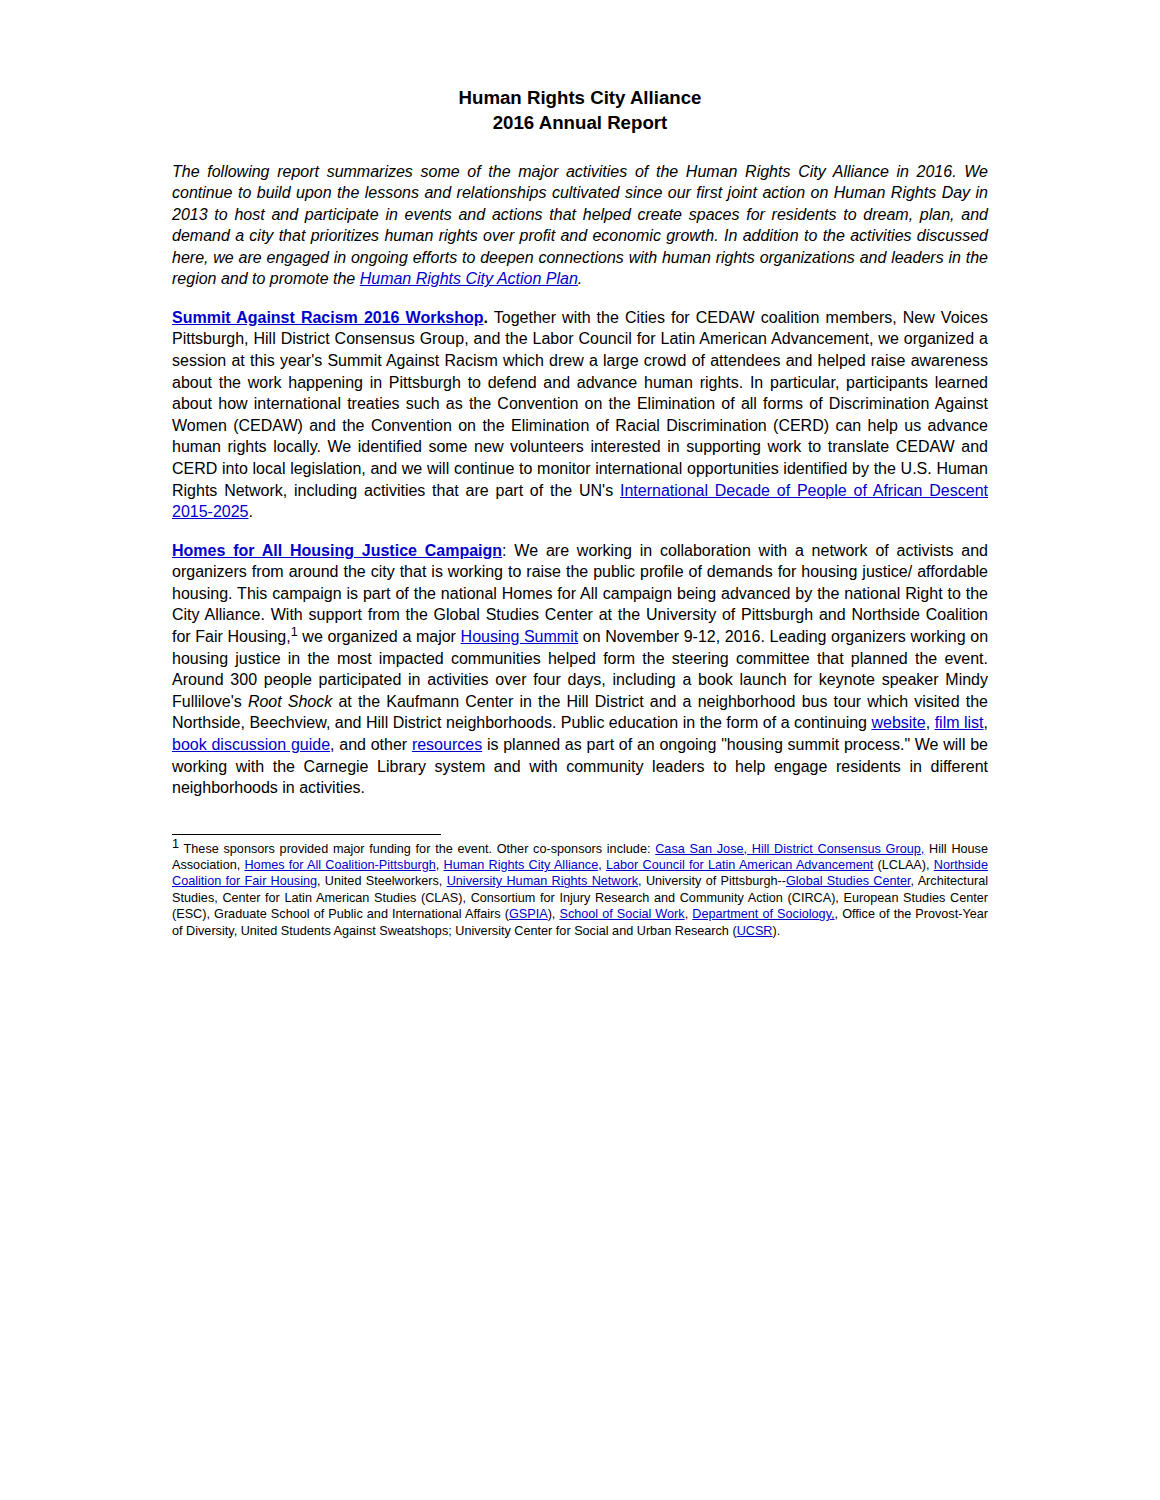Human Rights City Alliance2016 Annual Report
The following report summarizes some of the major activities of the Human Rights City Alliance in 2016. We continue to build upon the lessons and relationships cultivated since our first joint action on Human Rights Day in 2013 to host and participate in events and actions that helped create spaces for residents to dream, plan, and demand a city that prioritizes human rights over profit and economic growth. In addition to the activities discussed here, we are engaged in ongoing efforts to deepen connections with human rights organizations and leaders in the region and to promote the Human Rights City Action Plan.
Summit Against Racism 2016 Workshop. Together with the Cities for CEDAW coalition members, New Voices Pittsburgh, Hill District Consensus Group, and the Labor Council for Latin American Advancement, we organized a session at this year's Summit Against Racism which drew a large crowd of attendees and helped raise awareness about the work happening in Pittsburgh to defend and advance human rights. In particular, participants learned about how international treaties such as the Convention on the Elimination of all forms of Discrimination Against Women (CEDAW) and the Convention on the Elimination of Racial Discrimination (CERD) can help us advance human rights locally. We identified some new volunteers interested in supporting work to translate CEDAW and CERD into local legislation, and we will continue to monitor international opportunities identified by the U.S. Human Rights Network, including activities that are part of the UN's International Decade of People of African Descent 2015-2025.
Homes for All Housing Justice Campaign: We are working in collaboration with a network of activists and organizers from around the city that is working to raise the public profile of demands for housing justice/ affordable housing. This campaign is part of the national Homes for All campaign being advanced by the national Right to the City Alliance. With support from the Global Studies Center at the University of Pittsburgh and Northside Coalition for Fair Housing,1 we organized a major Housing Summit on November 9-12, 2016. Leading organizers working on housing justice in the most impacted communities helped form the steering committee that planned the event. Around 300 people participated in activities over four days, including a book launch for keynote speaker Mindy Fullilove's Root Shock at the Kaufmann Center in the Hill District and a neighborhood bus tour which visited the Northside, Beechview, and Hill District neighborhoods. Public education in the form of a continuing website, film list, book discussion guide, and other resources is planned as part of an ongoing "housing summit process." We will be working with the Carnegie Library system and with community leaders to help engage residents in different neighborhoods in activities.
1 These sponsors provided major funding for the event. Other co-sponsors include: Casa San Jose, Hill District Consensus Group, Hill House Association, Homes for All Coalition-Pittsburgh, Human Rights City Alliance, Labor Council for Latin American Advancement (LCLAA), Northside Coalition for Fair Housing, United Steelworkers, University Human Rights Network, University of Pittsburgh--Global Studies Center, Architectural Studies, Center for Latin American Studies (CLAS), Consortium for Injury Research and Community Action (CIRCA), European Studies Center (ESC), Graduate School of Public and International Affairs (GSPIA), School of Social Work, Department of Sociology,, Office of the Provost-Year of Diversity, United Students Against Sweatshops; University Center for Social and Urban Research (UCSR).